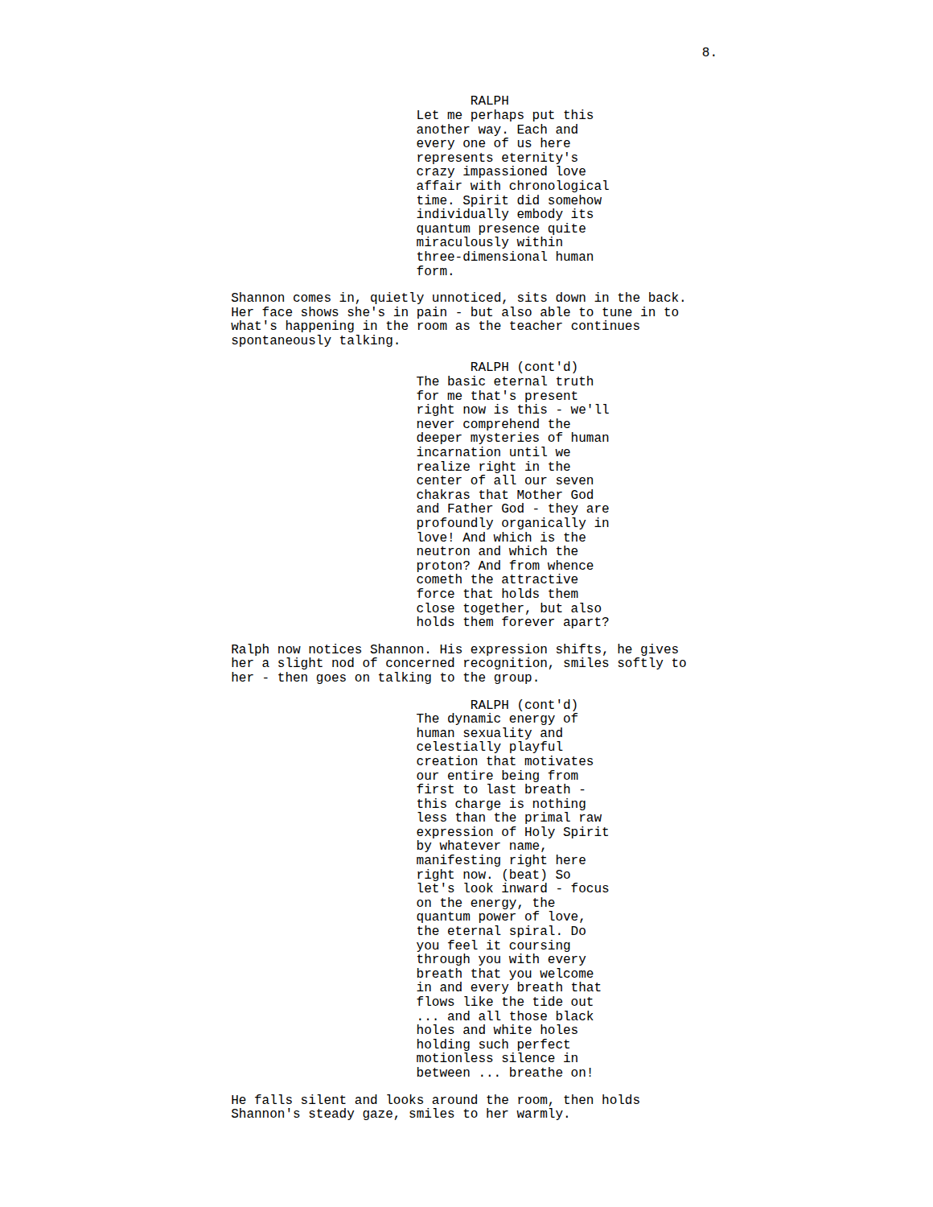8.
RALPH
Let me perhaps put this another way. Each and every one of us here represents eternity's crazy impassioned love affair with chronological time. Spirit did somehow individually embody its quantum presence quite miraculously within three-dimensional human form.
Shannon comes in, quietly unnoticed, sits down in the back. Her face shows she's in pain - but also able to tune in to what's happening in the room as the teacher continues spontaneously talking.
RALPH (cont'd)
The basic eternal truth for me that's present right now is this - we'll never comprehend the deeper mysteries of human incarnation until we realize right in the center of all our seven chakras that Mother God and Father God - they are profoundly organically in love! And which is the neutron and which the proton? And from whence cometh the attractive force that holds them close together, but also holds them forever apart?
Ralph now notices Shannon. His expression shifts, he gives her a slight nod of concerned recognition, smiles softly to her - then goes on talking to the group.
RALPH (cont'd)
The dynamic energy of human sexuality and celestially playful creation that motivates our entire being from first to last breath - this charge is nothing less than the primal raw expression of Holy Spirit by whatever name, manifesting right here right now. (beat) So let's look inward - focus on the energy, the quantum power of love, the eternal spiral. Do you feel it coursing through you with every breath that you welcome in and every breath that flows like the tide out ... and all those black holes and white holes holding such perfect motionless silence in between ... breathe on!
He falls silent and looks around the room, then holds Shannon's steady gaze, smiles to her warmly.